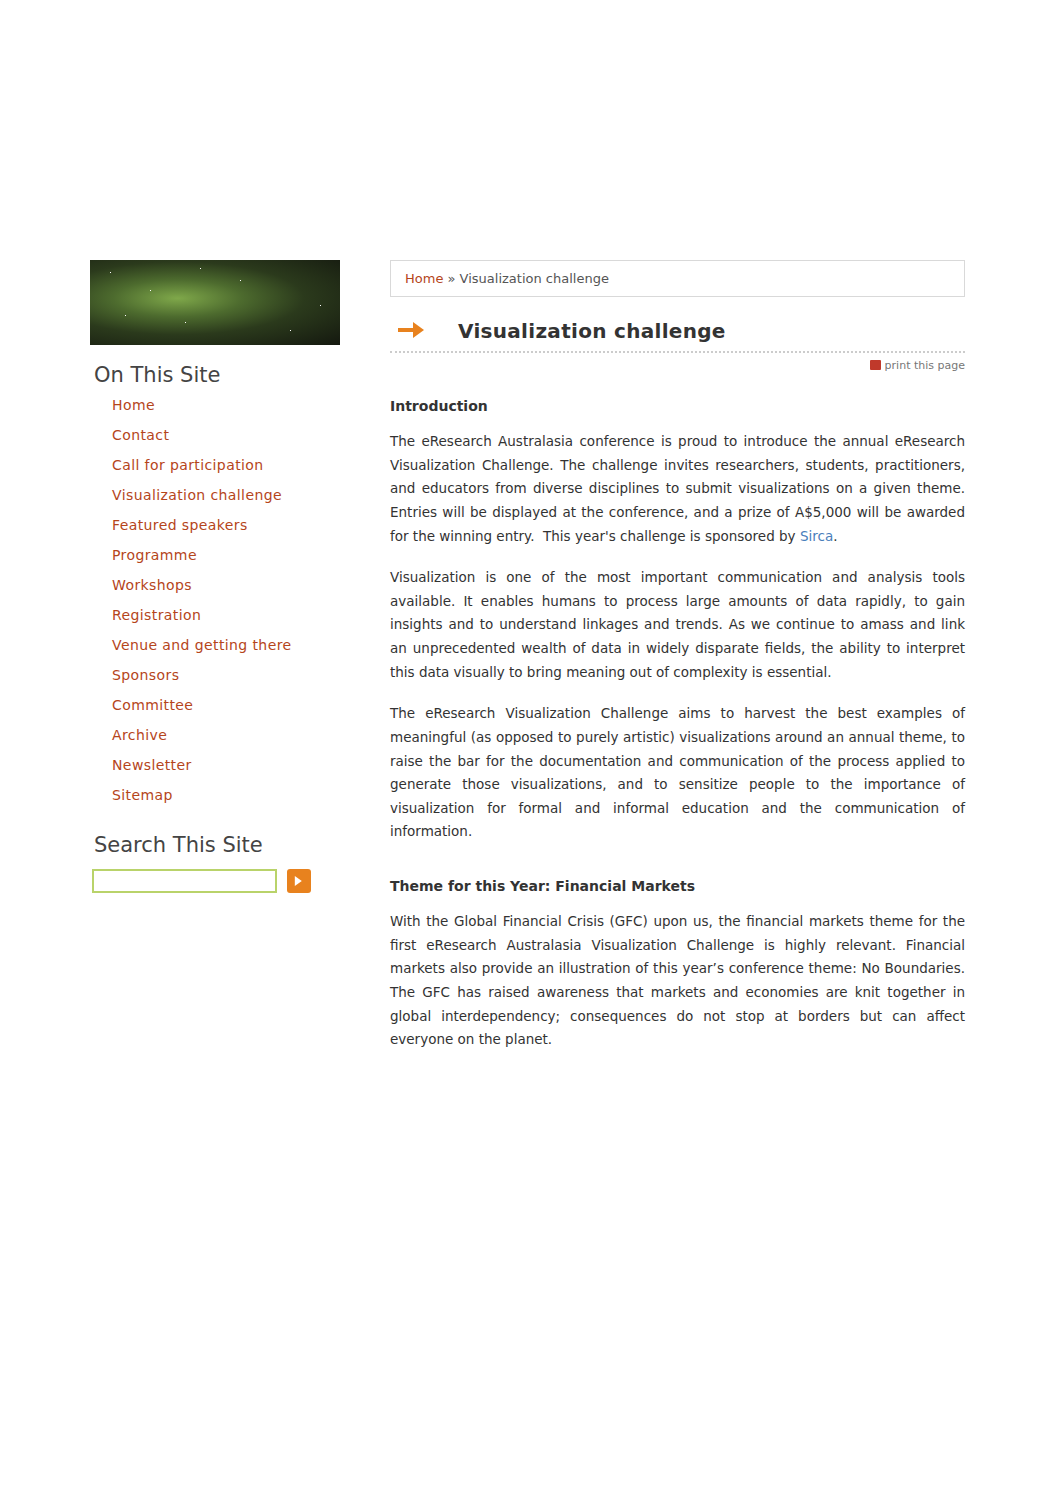On This Site
Home
Contact
Call for participation
Visualization challenge
Featured speakers
Programme
Workshops
Registration
Venue and getting there
Sponsors
Committee
Archive
Newsletter
Sitemap
Search This Site
Home » Visualization challenge
Visualization challenge
print this page
Introduction
The eResearch Australasia conference is proud to introduce the annual eResearch Visualization Challenge. The challenge invites researchers, students, practitioners, and educators from diverse disciplines to submit visualizations on a given theme. Entries will be displayed at the conference, and a prize of A$5,000 will be awarded for the winning entry. This year's challenge is sponsored by Sirca.
Visualization is one of the most important communication and analysis tools available. It enables humans to process large amounts of data rapidly, to gain insights and to understand linkages and trends. As we continue to amass and link an unprecedented wealth of data in widely disparate fields, the ability to interpret this data visually to bring meaning out of complexity is essential.
The eResearch Visualization Challenge aims to harvest the best examples of meaningful (as opposed to purely artistic) visualizations around an annual theme, to raise the bar for the documentation and communication of the process applied to generate those visualizations, and to sensitize people to the importance of visualization for formal and informal education and the communication of information.
Theme for this Year: Financial Markets
With the Global Financial Crisis (GFC) upon us, the financial markets theme for the first eResearch Australasia Visualization Challenge is highly relevant. Financial markets also provide an illustration of this year’s conference theme: No Boundaries. The GFC has raised awareness that markets and economies are knit together in global interdependency; consequences do not stop at borders but can affect everyone on the planet.